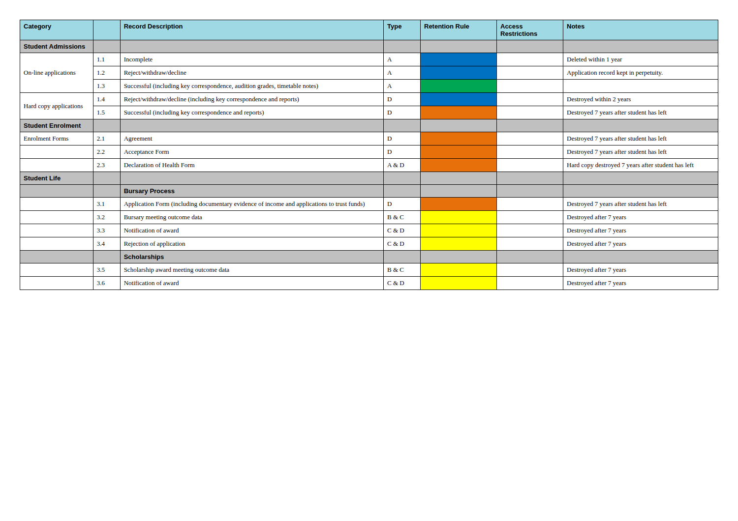| Category | | Record Description | Type | Retention Rule | Access Restrictions | Notes |
| --- | --- | --- | --- | --- | --- | --- |
| Student Admissions | | | | | | |
| On-line applications | 1.1 | Incomplete | A | | | Deleted within 1 year |
| 1.2 | Reject/withdraw/decline | A | | | Application record kept in perpetuity. |
| 1.3 | Successful (including key correspondence, audition grades, timetable notes) | A | | | |
| Hard copy applications | 1.4 | Reject/withdraw/decline (including key correspondence and reports) | D | | | Destroyed within 2 years |
| 1.5 | Successful (including key correspondence and reports) | D | | | Destroyed 7 years after student has left |
| Student Enrolment | | | | | | |
| Enrolment Forms | 2.1 | Agreement | D | | | Destroyed 7 years after student has left |
| | 2.2 | Acceptance Form | D | | | Destroyed 7 years after student has left |
| | 2.3 | Declaration of Health Form | A & D | | | Hard copy destroyed 7 years after student has left |
| Student Life | | | | | | |
| | | Bursary Process | | | | |
| | 3.1 | Application Form (including documentary evidence of income and applications to trust funds) | D | | | Destroyed 7 years after student has left |
| | 3.2 | Bursary meeting outcome data | B & C | | | Destroyed after 7 years |
| | 3.3 | Notification of award | C & D | | | Destroyed after 7 years |
| | 3.4 | Rejection of application | C & D | | | Destroyed after 7 years |
| | | Scholarships | | | | |
| | 3.5 | Scholarship award meeting outcome data | B & C | | | Destroyed after 7 years |
| | 3.6 | Notification of award | C & D | | | Destroyed after 7 years |